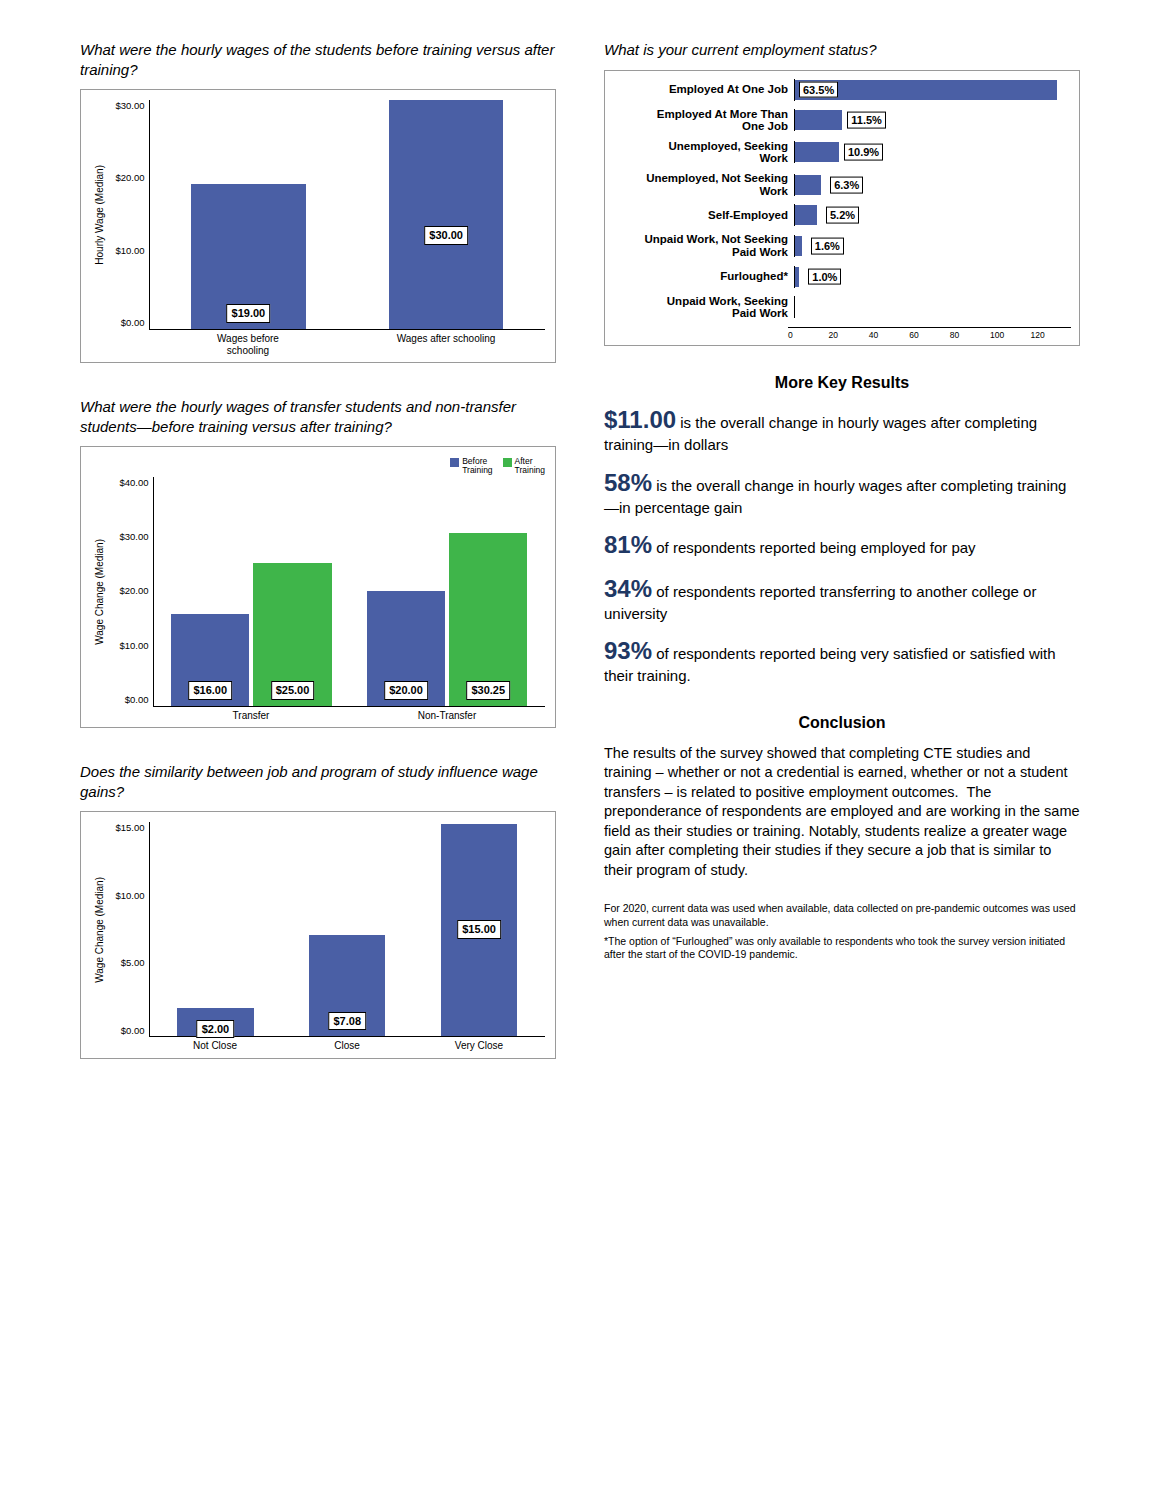What were the hourly wages of the students before training versus after training?
Hourly Wage (Median)
$30.00
$20.00
$10.00
$0.00
$19.00
$30.00
Wages before
schooling
Wages after schooling
What were the hourly wages of transfer students and non-transfer students—before training versus after training?
Before
Training
After
Training
Wage Change (Median)
$40.00
$30.00
$20.00
$10.00
$0.00
$16.00
$25.00
$20.00
$30.25
Transfer
Non-Transfer
Does the similarity between job and program of study influence wage gains?
Wage Change (Median)
$15.00
$10.00
$5.00
$0.00
$2.00
$7.08
$15.00
Not Close
Close
Very Close
What is your current employment status?
Employed At One Job
63.5%
Employed At More Than
One Job
11.5%
Unemployed, Seeking
Work
10.9%
Unemployed, Not Seeking
Work
6.3%
Self-Employed
5.2%
Unpaid Work, Not Seeking
Paid Work
1.6%
Furloughed*
1.0%
Unpaid Work, Seeking
Paid Work
0
20
40
60
80
100
120
More Key Results
$11.00 is the overall change in hourly wages after completing training—in dollars
58% is the overall change in hourly wages after completing training—in percentage gain
81% of respondents reported being employed for pay
34% of respondents reported transferring to another college or university
93% of respondents reported being very satisfied or satisfied with their training.
Conclusion
The results of the survey showed that completing CTE studies and training – whether or not a credential is earned, whether or not a student transfers – is related to positive employment outcomes. The preponderance of respondents are employed and are working in the same field as their studies or training. Notably, students realize a greater wage gain after completing their studies if they secure a job that is similar to their program of study.
For 2020, current data was used when available, data collected on pre-pandemic outcomes was used when current data was unavailable.
*The option of “Furloughed” was only available to respondents who took the survey version initiated after the start of the COVID-19 pandemic.